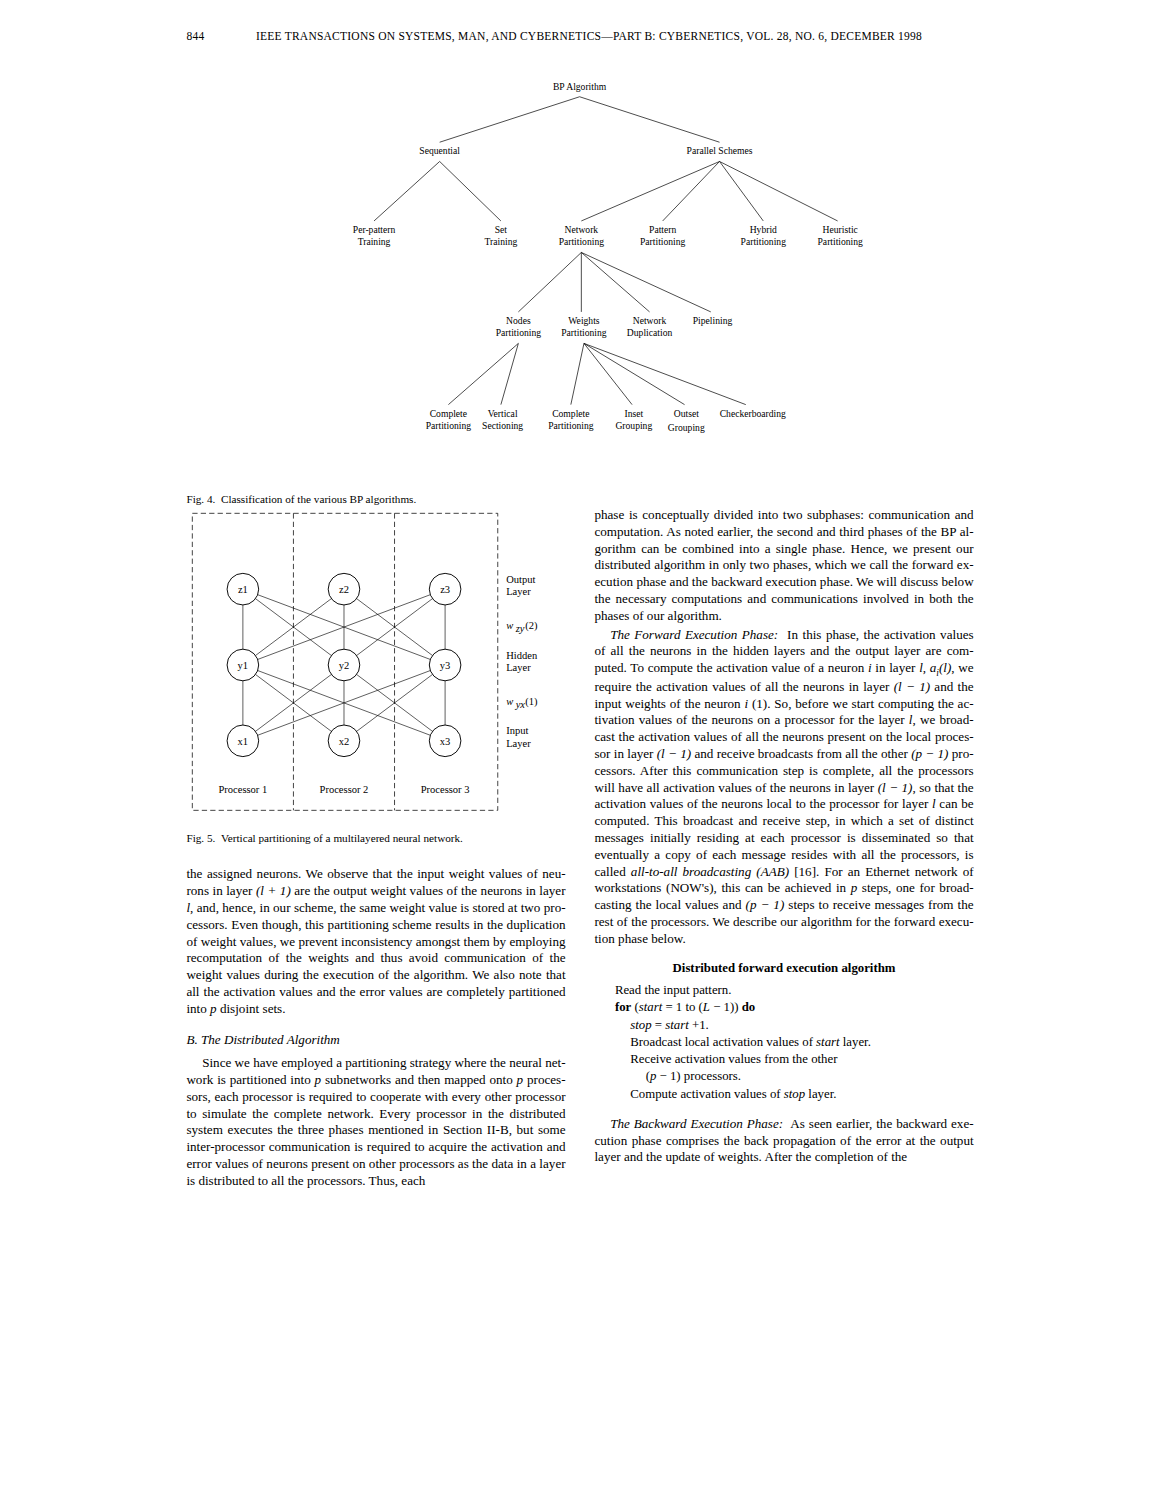844 IEEE Transactions on Systems, Man, and Cybernetics—Part B: Cybernetics, Vol. 28, No. 6, December 1998
BP Algorithm Sequential Parallel Schemes Per-pattern Training Set Training Network Partitioning Pattern Partitioning Hybrid Partitioning Heuristic Partitioning Nodes Partitioning Weights Partitioning Network Duplication Pipelining Complete Partitioning Vertical Sectioning Complete Partitioning Inset Grouping Outset Grouping Checkerboarding
Fig. 4. Classification of the various BP algorithms.
z1 z2 z3 y1 y2 y3 x1 x2 x3 Output Layer w zy (2) Hidden Layer w yx (1) Input Layer Processor 1 Processor 2 Processor 3
Fig. 5. Vertical partitioning of a multilayered neural network.
the assigned neurons. We observe that the input weight values of neurons in layer (l + 1) are the output weight values of the neurons in layer l, and, hence, in our scheme, the same weight value is stored at two processors. Even though, this partitioning scheme results in the duplication of weight values, we prevent inconsistency amongst them by employing recomputation of the weights and thus avoid communication of the weight values during the execution of the algorithm. We also note that all the activation values and the error values are completely partitioned into p disjoint sets.
B. The Distributed Algorithm
Since we have employed a partitioning strategy where the neural network is partitioned into p subnetworks and then mapped onto p processors, each processor is required to cooperate with every other processor to simulate the complete network. Every processor in the distributed system executes the three phases mentioned in Section II-B, but some inter-processor communication is required to acquire the activation and error values of neurons present on other processors as the data in a layer is distributed to all the processors. Thus, each
phase is conceptually divided into two subphases: communication and computation. As noted earlier, the second and third phases of the BP algorithm can be combined into a single phase. Hence, we present our distributed algorithm in only two phases, which we call the forward execution phase and the backward execution phase. We will discuss below the necessary computations and communications involved in both the phases of our algorithm.
The Forward Execution Phase: In this phase, the activation values of all the neurons in the hidden layers and the output layer are computed. To compute the activation value of a neuron i in layer l, ai(l), we require the activation values of all the neurons in layer (l − 1) and the input weights of the neuron i (1). So, before we start computing the activation values of the neurons on a processor for the layer l, we broadcast the activation values of all the neurons present on the local processor in layer (l − 1) and receive broadcasts from all the other (p − 1) processors. After this communication step is complete, all the processors will have all activation values of the neurons in layer (l − 1), so that the activation values of the neurons local to the processor for layer l can be computed. This broadcast and receive step, in which a set of distinct messages initially residing at each processor is disseminated so that eventually a copy of each message resides with all the processors, is called all-to-all broadcasting (AAB) [16]. For an Ethernet network of workstations (NOW's), this can be achieved in p steps, one for broadcasting the local values and (p − 1) steps to receive messages from the rest of the processors. We describe our algorithm for the forward execution phase below.
Distributed forward execution algorithm
Read the input pattern.
for (start = 1 to (L − 1)) do
stop = start +1.
Broadcast local activation values of start layer.
Receive activation values from the other
(p − 1) processors.
Compute activation values of stop layer.
The Backward Execution Phase: As seen earlier, the backward execution phase comprises the back propagation of the error at the output layer and the update of weights. After the completion of the